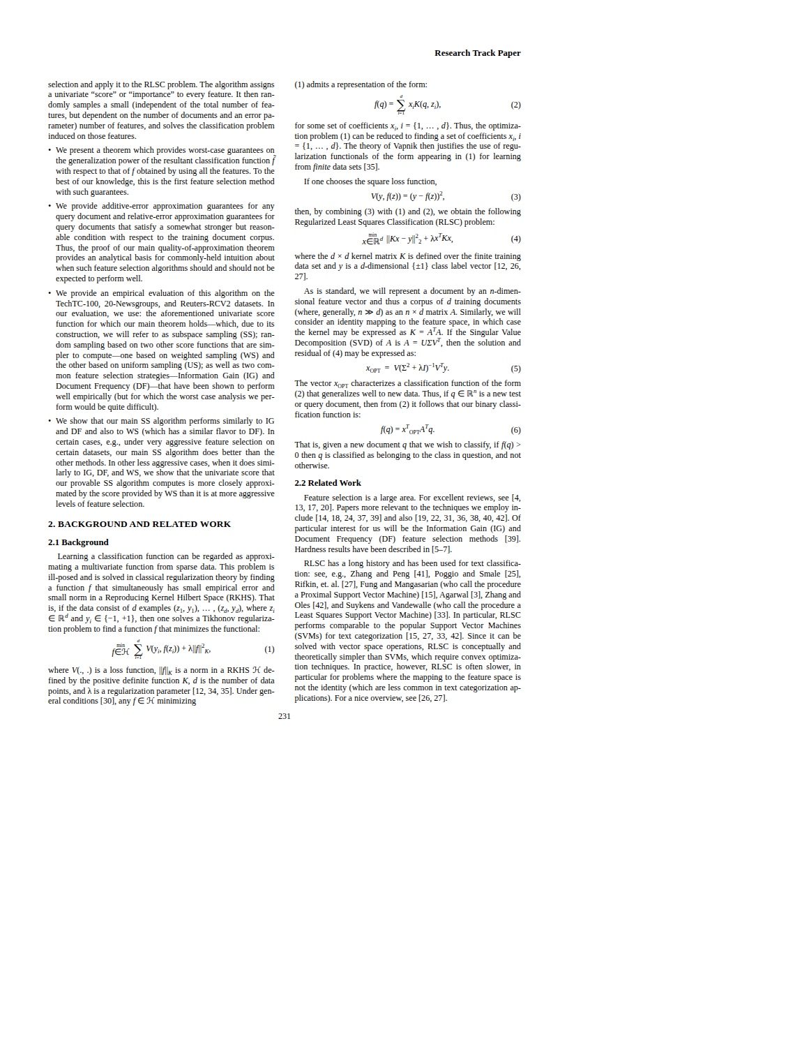Research Track Paper
selection and apply it to the RLSC problem. The algorithm assigns a univariate “score” or “importance” to every feature. It then randomly samples a small (independent of the total number of features, but dependent on the number of documents and an error parameter) number of features, and solves the classification problem induced on those features.
We present a theorem which provides worst-case guarantees on the generalization power of the resultant classification function f̃ with respect to that of f obtained by using all the features. To the best of our knowledge, this is the first feature selection method with such guarantees.
We provide additive-error approximation guarantees for any query document and relative-error approximation guarantees for query documents that satisfy a somewhat stronger but reasonable condition with respect to the training document corpus. Thus, the proof of our main quality-of-approximation theorem provides an analytical basis for commonly-held intuition about when such feature selection algorithms should and should not be expected to perform well.
We provide an empirical evaluation of this algorithm on the TechTC-100, 20-Newsgroups, and Reuters-RCV2 datasets. In our evaluation, we use: the aforementioned univariate score function for which our main theorem holds—which, due to its construction, we will refer to as subspace sampling (SS); random sampling based on two other score functions that are simpler to compute—one based on weighted sampling (WS) and the other based on uniform sampling (US); as well as two common feature selection strategies—Information Gain (IG) and Document Frequency (DF)—that have been shown to perform well empirically (but for which the worst case analysis we perform would be quite difficult).
We show that our main SS algorithm performs similarly to IG and DF and also to WS (which has a similar flavor to DF). In certain cases, e.g., under very aggressive feature selection on certain datasets, our main SS algorithm does better than the other methods. In other less aggressive cases, when it does similarly to IG, DF, and WS, we show that the univariate score that our provable SS algorithm computes is more closely approximated by the score provided by WS than it is at more aggressive levels of feature selection.
2. BACKGROUND AND RELATED WORK
2.1 Background
Learning a classification function can be regarded as approximating a multivariate function from sparse data. This problem is ill-posed and is solved in classical regularization theory by finding a function f that simultaneously has small empirical error and small norm in a Reproducing Kernel Hilbert Space (RKHS). That is, if the data consist of d examples (z1, y1), … , (zd, yd), where zi ∈ ℝd and yi ∈ {−1, +1}, then one solves a Tikhonov regularization problem to find a function f that minimizes the functional:
min f∈ℋ d∑i=1 V(yi, f(zi)) + λ||f||2K, (1)
where V(., .) is a loss function, ||f||K is a norm in a RKHS ℋ defined by the positive definite function K, d is the number of data points, and λ is a regularization parameter [12, 34, 35]. Under general conditions [30], any f ∈ ℋ minimizing
(1) admits a representation of the form:
f(q) = d∑i=1 xiK(q, zi), (2)
for some set of coefficients xi, i = {1, … , d}. Thus, the optimization problem (1) can be reduced to finding a set of coefficients xi, i = {1, … , d}. The theory of Vapnik then justifies the use of regularization functionals of the form appearing in (1) for learning from finite data sets [35].
If one chooses the square loss function,
V(y, f(z)) = (y − f(z))2, (3)
then, by combining (3) with (1) and (2), we obtain the following Regularized Least Squares Classification (RLSC) problem:
min x∈ℝd ||Kx − y||22 + λxTKx, (4)
where the d × d kernel matrix K is defined over the finite training data set and y is a d-dimensional {±1} class label vector [12, 26, 27].
As is standard, we will represent a document by an n-dimensional feature vector and thus a corpus of d training documents (where, generally, n ≫ d) as an n × d matrix A. Similarly, we will consider an identity mapping to the feature space, in which case the kernel may be expressed as K = ATA. If the Singular Value Decomposition (SVD) of A is A = UΣVT, then the solution and residual of (4) may be expressed as:
xopt = V(Σ2 + λI)−1VTy. (5)
The vector xopt characterizes a classification function of the form (2) that generalizes well to new data. Thus, if q ∈ ℝn is a new test or query document, then from (2) it follows that our binary classification function is:
f(q) = xToptATq. (6)
That is, given a new document q that we wish to classify, if f(q) > 0 then q is classified as belonging to the class in question, and not otherwise.
2.2 Related Work
Feature selection is a large area. For excellent reviews, see [4, 13, 17, 20]. Papers more relevant to the techniques we employ include [14, 18, 24, 37, 39] and also [19, 22, 31, 36, 38, 40, 42]. Of particular interest for us will be the Information Gain (IG) and Document Frequency (DF) feature selection methods [39]. Hardness results have been described in [5–7].
RLSC has a long history and has been used for text classification: see, e.g., Zhang and Peng [41], Poggio and Smale [25], Rifkin, et. al. [27], Fung and Mangasarian (who call the procedure a Proximal Support Vector Machine) [15], Agarwal [3], Zhang and Oles [42], and Suykens and Vandewalle (who call the procedure a Least Squares Support Vector Machine) [33]. In particular, RLSC performs comparable to the popular Support Vector Machines (SVMs) for text categorization [15, 27, 33, 42]. Since it can be solved with vector space operations, RLSC is conceptually and theoretically simpler than SVMs, which require convex optimization techniques. In practice, however, RLSC is often slower, in particular for problems where the mapping to the feature space is not the identity (which are less common in text categorization applications). For a nice overview, see [26, 27].
231